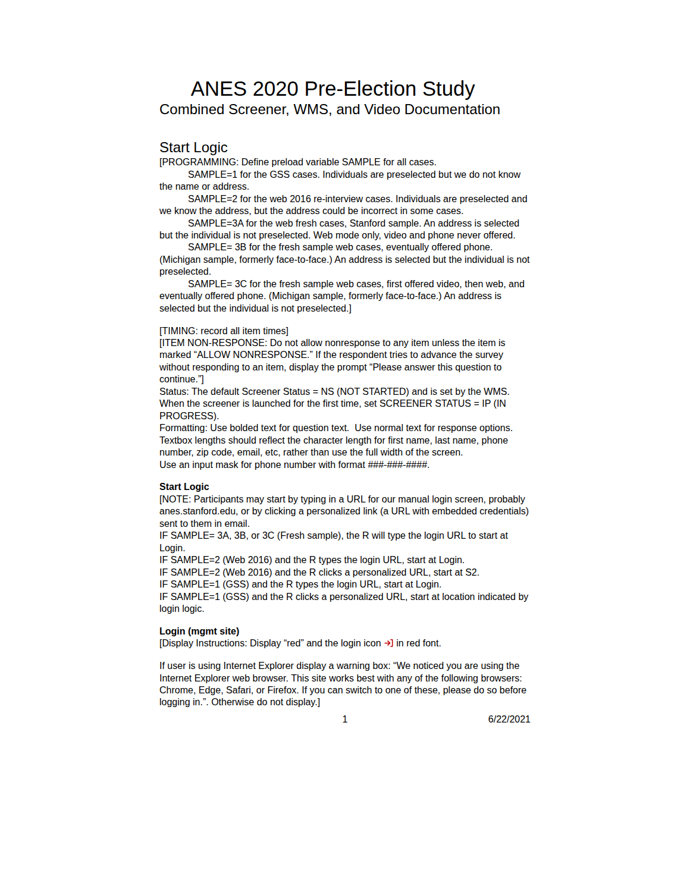ANES 2020 Pre-Election Study
Combined Screener, WMS, and Video Documentation
Start Logic
[PROGRAMMING: Define preload variable SAMPLE for all cases.
SAMPLE=1 for the GSS cases. Individuals are preselected but we do not know the name or address.
SAMPLE=2 for the web 2016 re-interview cases. Individuals are preselected and we know the address, but the address could be incorrect in some cases.
SAMPLE=3A for the web fresh cases, Stanford sample. An address is selected but the individual is not preselected. Web mode only, video and phone never offered.
SAMPLE= 3B for the fresh sample web cases, eventually offered phone. (Michigan sample, formerly face-to-face.) An address is selected but the individual is not preselected.
SAMPLE= 3C for the fresh sample web cases, first offered video, then web, and eventually offered phone. (Michigan sample, formerly face-to-face.) An address is selected but the individual is not preselected.]
[TIMING: record all item times]
[ITEM NON-RESPONSE: Do not allow nonresponse to any item unless the item is marked “ALLOW NONRESPONSE.” If the respondent tries to advance the survey without responding to an item, display the prompt “Please answer this question to continue.”]
Status: The default Screener Status = NS (NOT STARTED) and is set by the WMS. When the screener is launched for the first time, set SCREENER STATUS = IP (IN PROGRESS).
Formatting: Use bolded text for question text. Use normal text for response options.
Textbox lengths should reflect the character length for first name, last name, phone number, zip code, email, etc, rather than use the full width of the screen.
Use an input mask for phone number with format ###-###-####.
Start Logic
[NOTE: Participants may start by typing in a URL for our manual login screen, probably anes.stanford.edu, or by clicking a personalized link (a URL with embedded credentials) sent to them in email.
IF SAMPLE= 3A, 3B, or 3C (Fresh sample), the R will type the login URL to start at Login.
IF SAMPLE=2 (Web 2016) and the R types the login URL, start at Login.
IF SAMPLE=2 (Web 2016) and the R clicks a personalized URL, start at S2.
IF SAMPLE=1 (GSS) and the R types the login URL, start at Login.
IF SAMPLE=1 (GSS) and the R clicks a personalized URL, start at location indicated by login logic.
Login (mgmt site)
[Display Instructions: Display “red” and the login icon in red font.
If user is using Internet Explorer display a warning box: “We noticed you are using the Internet Explorer web browser. This site works best with any of the following browsers: Chrome, Edge, Safari, or Firefox. If you can switch to one of these, please do so before logging in.”. Otherwise do not display.]
1 6/22/2021